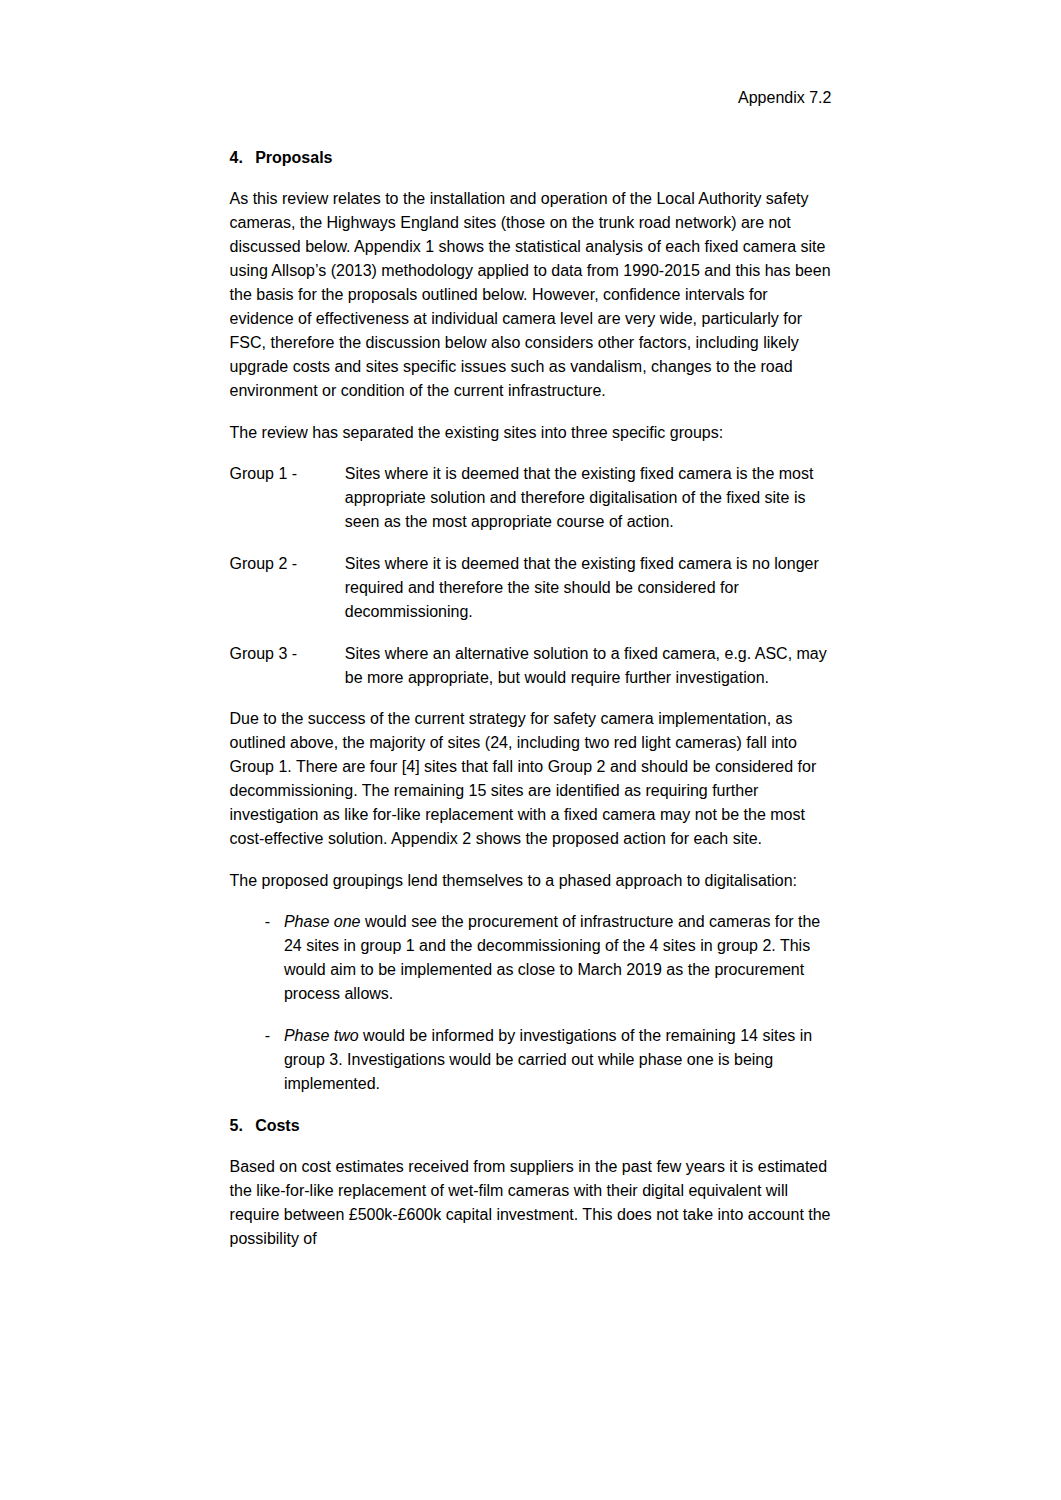Appendix 7.2
4. Proposals
As this review relates to the installation and operation of the Local Authority safety cameras, the Highways England sites (those on the trunk road network) are not discussed below. Appendix 1 shows the statistical analysis of each fixed camera site using Allsop’s (2013) methodology applied to data from 1990-2015 and this has been the basis for the proposals outlined below. However, confidence intervals for evidence of effectiveness at individual camera level are very wide, particularly for FSC, therefore the discussion below also considers other factors, including likely upgrade costs and sites specific issues such as vandalism, changes to the road environment or condition of the current infrastructure.
The review has separated the existing sites into three specific groups:
Group 1 -
Sites where it is deemed that the existing fixed camera is the most appropriate solution and therefore digitalisation of the fixed site is seen as the most appropriate course of action.
Group 2 -
Sites where it is deemed that the existing fixed camera is no longer required and therefore the site should be considered for decommissioning.
Group 3 -
Sites where an alternative solution to a fixed camera, e.g. ASC, may be more appropriate, but would require further investigation.
Due to the success of the current strategy for safety camera implementation, as outlined above, the majority of sites (24, including two red light cameras) fall into Group 1. There are four [4] sites that fall into Group 2 and should be considered for decommissioning. The remaining 15 sites are identified as requiring further investigation as like for-like replacement with a fixed camera may not be the most cost-effective solution. Appendix 2 shows the proposed action for each site.
The proposed groupings lend themselves to a phased approach to digitalisation:
Phase one would see the procurement of infrastructure and cameras for the 24 sites in group 1 and the decommissioning of the 4 sites in group 2. This would aim to be implemented as close to March 2019 as the procurement process allows.
Phase two would be informed by investigations of the remaining 14 sites in group 3. Investigations would be carried out while phase one is being implemented.
5. Costs
Based on cost estimates received from suppliers in the past few years it is estimated the like-for-like replacement of wet-film cameras with their digital equivalent will require between £500k-£600k capital investment. This does not take into account the possibility of